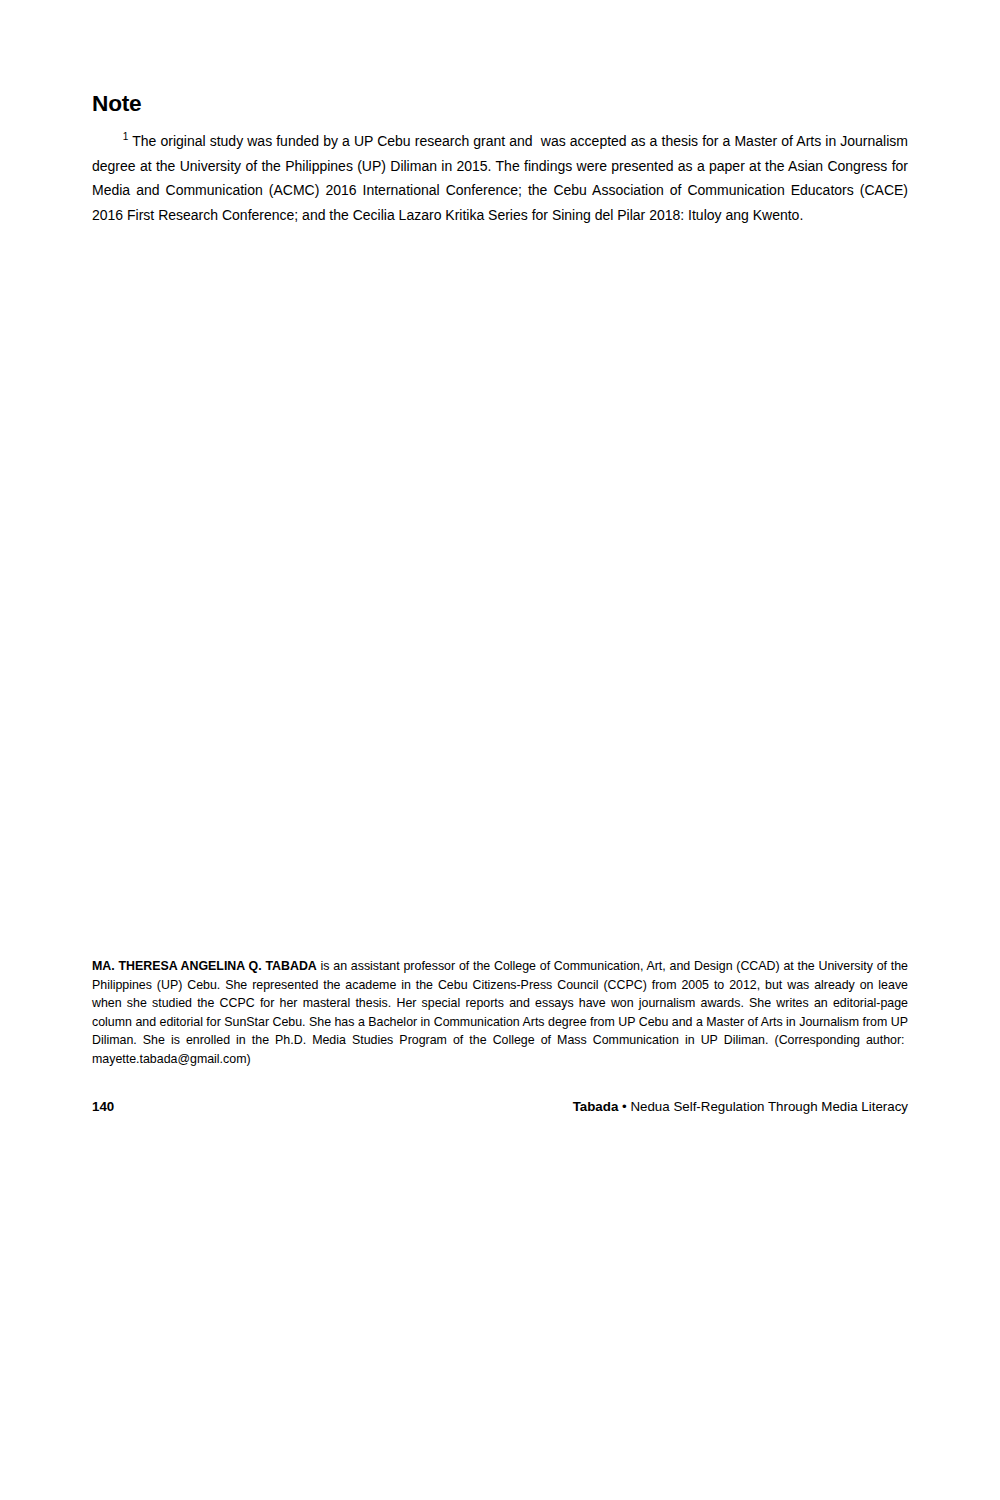Note
1 The original study was funded by a UP Cebu research grant and was accepted as a thesis for a Master of Arts in Journalism degree at the University of the Philippines (UP) Diliman in 2015. The findings were presented as a paper at the Asian Congress for Media and Communication (ACMC) 2016 International Conference; the Cebu Association of Communication Educators (CACE) 2016 First Research Conference; and the Cecilia Lazaro Kritika Series for Sining del Pilar 2018: Ituloy ang Kwento.
MA. THERESA ANGELINA Q. TABADA is an assistant professor of the College of Communication, Art, and Design (CCAD) at the University of the Philippines (UP) Cebu. She represented the academe in the Cebu Citizens-Press Council (CCPC) from 2005 to 2012, but was already on leave when she studied the CCPC for her masteral thesis. Her special reports and essays have won journalism awards. She writes an editorial-page column and editorial for SunStar Cebu. She has a Bachelor in Communication Arts degree from UP Cebu and a Master of Arts in Journalism from UP Diliman. She is enrolled in the Ph.D. Media Studies Program of the College of Mass Communication in UP Diliman. (Corresponding author: mayette.tabada@gmail.com)
140 Tabada • Nedua Self-Regulation Through Media Literacy